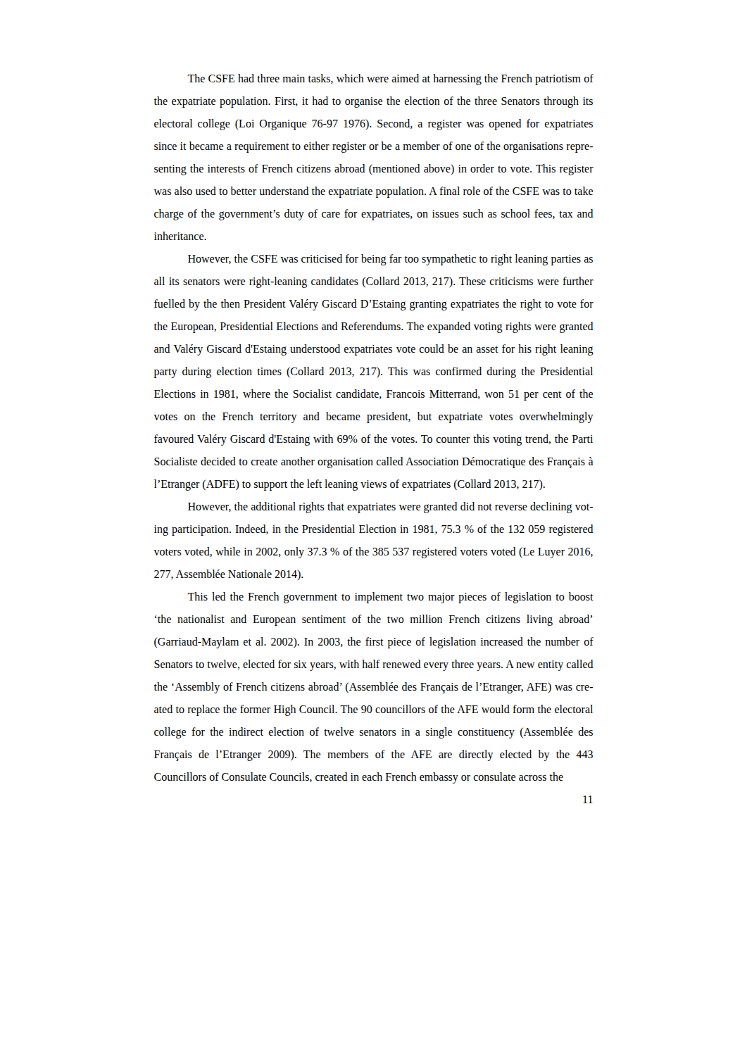The CSFE had three main tasks, which were aimed at harnessing the French patriotism of the expatriate population. First, it had to organise the election of the three Senators through its electoral college (Loi Organique 76-97 1976). Second, a register was opened for expatriates since it became a requirement to either register or be a member of one of the organisations representing the interests of French citizens abroad (mentioned above) in order to vote. This register was also used to better understand the expatriate population. A final role of the CSFE was to take charge of the government’s duty of care for expatriates, on issues such as school fees, tax and inheritance.
However, the CSFE was criticised for being far too sympathetic to right leaning parties as all its senators were right-leaning candidates (Collard 2013, 217). These criticisms were further fuelled by the then President Valéry Giscard D’Estaing granting expatriates the right to vote for the European, Presidential Elections and Referendums. The expanded voting rights were granted and Valéry Giscard d'Estaing understood expatriates vote could be an asset for his right leaning party during election times (Collard 2013, 217). This was confirmed during the Presidential Elections in 1981, where the Socialist candidate, Francois Mitterrand, won 51 per cent of the votes on the French territory and became president, but expatriate votes overwhelmingly favoured Valéry Giscard d'Estaing with 69% of the votes. To counter this voting trend, the Parti Socialiste decided to create another organisation called Association Démocratique des Français à l’Etranger (ADFE) to support the left leaning views of expatriates (Collard 2013, 217).
However, the additional rights that expatriates were granted did not reverse declining voting participation. Indeed, in the Presidential Election in 1981, 75.3 % of the 132 059 registered voters voted, while in 2002, only 37.3 % of the 385 537 registered voters voted (Le Luyer 2016, 277, Assemblée Nationale 2014).
This led the French government to implement two major pieces of legislation to boost ‘the nationalist and European sentiment of the two million French citizens living abroad’ (Garriaud-Maylam et al. 2002). In 2003, the first piece of legislation increased the number of Senators to twelve, elected for six years, with half renewed every three years. A new entity called the ‘Assembly of French citizens abroad’ (Assemblée des Français de l’Etranger, AFE) was created to replace the former High Council. The 90 councillors of the AFE would form the electoral college for the indirect election of twelve senators in a single constituency (Assemblée des Français de l’Etranger 2009). The members of the AFE are directly elected by the 443 Councillors of Consulate Councils, created in each French embassy or consulate across the
11